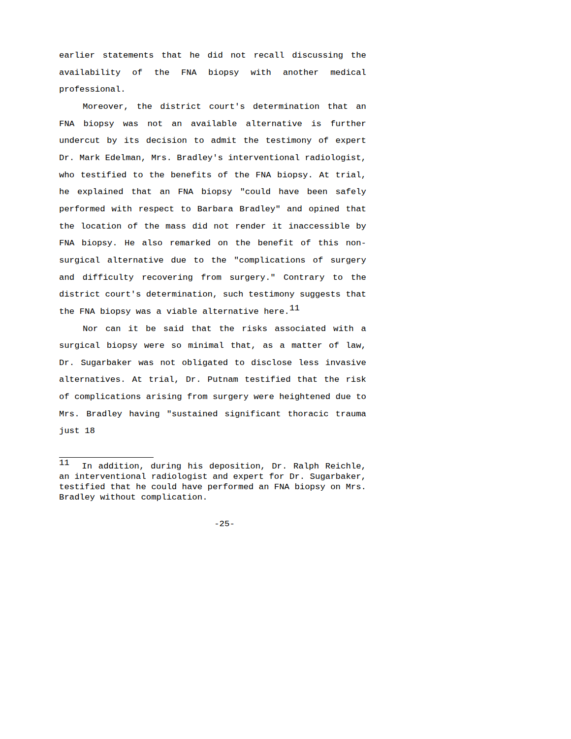earlier statements that he did not recall discussing the availability of the FNA biopsy with another medical professional.
Moreover, the district court's determination that an FNA biopsy was not an available alternative is further undercut by its decision to admit the testimony of expert Dr. Mark Edelman, Mrs. Bradley's interventional radiologist, who testified to the benefits of the FNA biopsy. At trial, he explained that an FNA biopsy "could have been safely performed with respect to Barbara Bradley" and opined that the location of the mass did not render it inaccessible by FNA biopsy. He also remarked on the benefit of this non-surgical alternative due to the "complications of surgery and difficulty recovering from surgery." Contrary to the district court's determination, such testimony suggests that the FNA biopsy was a viable alternative here.11
Nor can it be said that the risks associated with a surgical biopsy were so minimal that, as a matter of law, Dr. Sugarbaker was not obligated to disclose less invasive alternatives. At trial, Dr. Putnam testified that the risk of complications arising from surgery were heightened due to Mrs. Bradley having "sustained significant thoracic trauma just 18
11 In addition, during his deposition, Dr. Ralph Reichle, an interventional radiologist and expert for Dr. Sugarbaker, testified that he could have performed an FNA biopsy on Mrs. Bradley without complication.
-25-